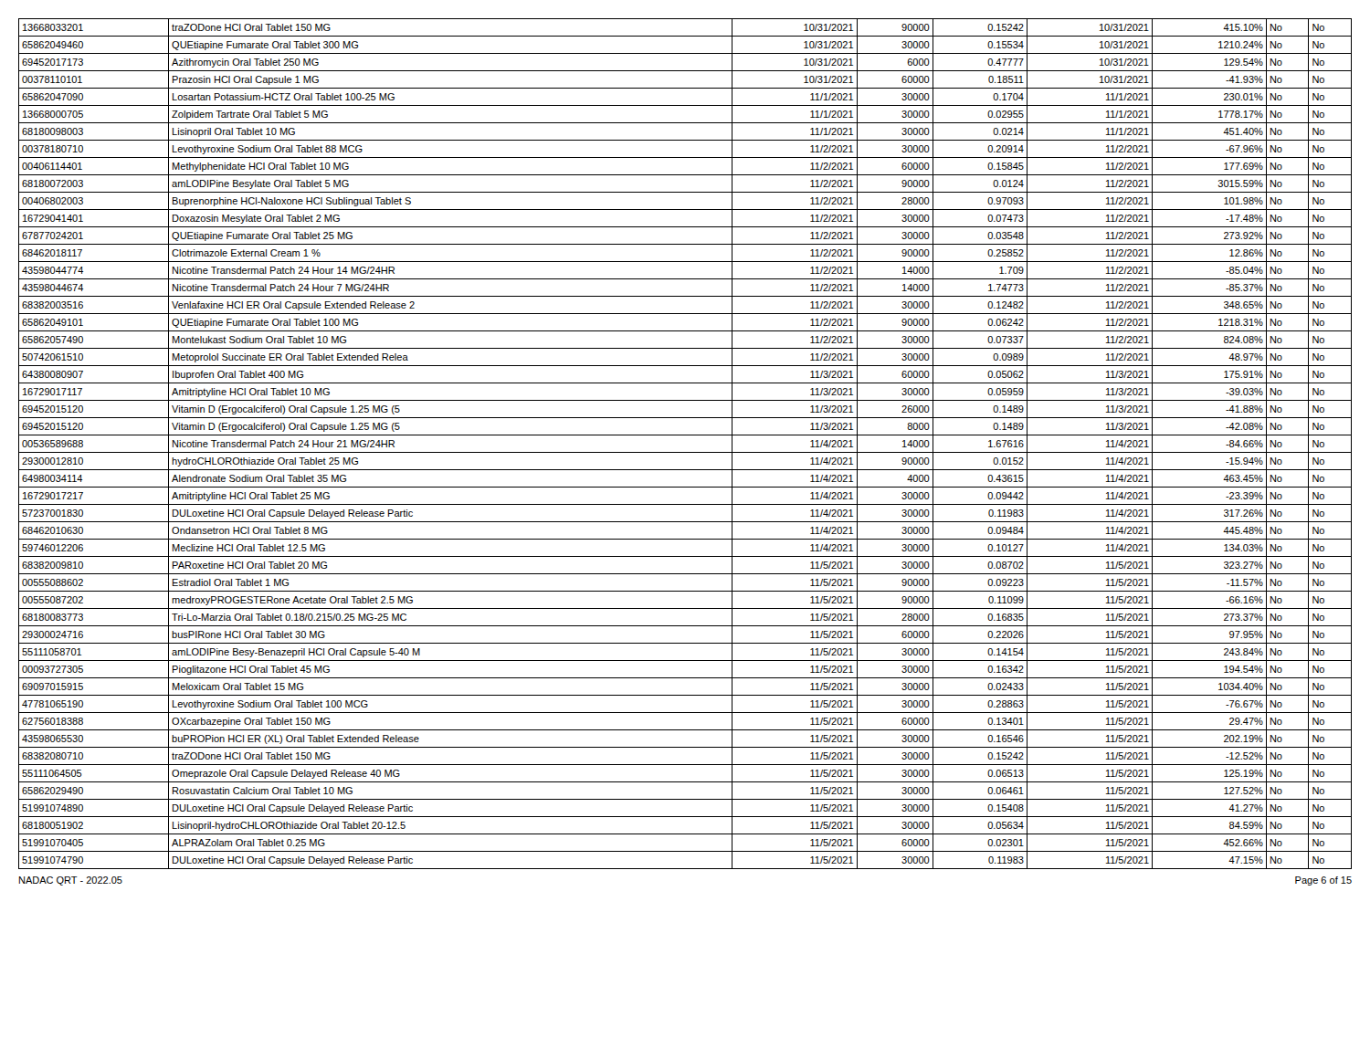| 13668033201 | traZODone HCl Oral Tablet 150 MG | 10/31/2021 | 90000 | 0.15242 | 10/31/2021 | 415.10% | No | No |
| 65862049460 | QUEtiapine Fumarate Oral Tablet 300 MG | 10/31/2021 | 30000 | 0.15534 | 10/31/2021 | 1210.24% | No | No |
| 69452017173 | Azithromycin Oral Tablet 250 MG | 10/31/2021 | 6000 | 0.47777 | 10/31/2021 | 129.54% | No | No |
| 00378110101 | Prazosin HCl Oral Capsule 1 MG | 10/31/2021 | 60000 | 0.18511 | 10/31/2021 | -41.93% | No | No |
| 65862047090 | Losartan Potassium-HCTZ Oral Tablet 100-25 MG | 11/1/2021 | 30000 | 0.1704 | 11/1/2021 | 230.01% | No | No |
| 13668000705 | Zolpidem Tartrate Oral Tablet 5 MG | 11/1/2021 | 30000 | 0.02955 | 11/1/2021 | 1778.17% | No | No |
| 68180098003 | Lisinopril Oral Tablet 10 MG | 11/1/2021 | 30000 | 0.0214 | 11/1/2021 | 451.40% | No | No |
| 00378180710 | Levothyroxine Sodium Oral Tablet 88 MCG | 11/2/2021 | 30000 | 0.20914 | 11/2/2021 | -67.96% | No | No |
| 00406114401 | Methylphenidate HCl Oral Tablet 10 MG | 11/2/2021 | 60000 | 0.15845 | 11/2/2021 | 177.69% | No | No |
| 68180072003 | amLODIPine Besylate Oral Tablet 5 MG | 11/2/2021 | 90000 | 0.0124 | 11/2/2021 | 3015.59% | No | No |
| 00406802003 | Buprenorphine HCl-Naloxone HCl Sublingual Tablet S | 11/2/2021 | 28000 | 0.97093 | 11/2/2021 | 101.98% | No | No |
| 16729041401 | Doxazosin Mesylate Oral Tablet 2 MG | 11/2/2021 | 30000 | 0.07473 | 11/2/2021 | -17.48% | No | No |
| 67877024201 | QUEtiapine Fumarate Oral Tablet 25 MG | 11/2/2021 | 30000 | 0.03548 | 11/2/2021 | 273.92% | No | No |
| 68462018117 | Clotrimazole External Cream 1 % | 11/2/2021 | 90000 | 0.25852 | 11/2/2021 | 12.86% | No | No |
| 43598044774 | Nicotine Transdermal Patch 24 Hour 14 MG/24HR | 11/2/2021 | 14000 | 1.709 | 11/2/2021 | -85.04% | No | No |
| 43598044674 | Nicotine Transdermal Patch 24 Hour 7 MG/24HR | 11/2/2021 | 14000 | 1.74773 | 11/2/2021 | -85.37% | No | No |
| 68382003516 | Venlafaxine HCl ER Oral Capsule Extended Release 2 | 11/2/2021 | 30000 | 0.12482 | 11/2/2021 | 348.65% | No | No |
| 65862049101 | QUEtiapine Fumarate Oral Tablet 100 MG | 11/2/2021 | 90000 | 0.06242 | 11/2/2021 | 1218.31% | No | No |
| 65862057490 | Montelukast Sodium Oral Tablet 10 MG | 11/2/2021 | 30000 | 0.07337 | 11/2/2021 | 824.08% | No | No |
| 50742061510 | Metoprolol Succinate ER Oral Tablet Extended Relea | 11/2/2021 | 30000 | 0.0989 | 11/2/2021 | 48.97% | No | No |
| 64380080907 | Ibuprofen Oral Tablet 400 MG | 11/3/2021 | 60000 | 0.05062 | 11/3/2021 | 175.91% | No | No |
| 16729017117 | Amitriptyline HCl Oral Tablet 10 MG | 11/3/2021 | 30000 | 0.05959 | 11/3/2021 | -39.03% | No | No |
| 69452015120 | Vitamin D (Ergocalciferol) Oral Capsule 1.25 MG (5 | 11/3/2021 | 26000 | 0.1489 | 11/3/2021 | -41.88% | No | No |
| 69452015120 | Vitamin D (Ergocalciferol) Oral Capsule 1.25 MG (5 | 11/3/2021 | 8000 | 0.1489 | 11/3/2021 | -42.08% | No | No |
| 00536589688 | Nicotine Transdermal Patch 24 Hour 21 MG/24HR | 11/4/2021 | 14000 | 1.67616 | 11/4/2021 | -84.66% | No | No |
| 29300012810 | hydroCHLOROthiazide Oral Tablet 25 MG | 11/4/2021 | 90000 | 0.0152 | 11/4/2021 | -15.94% | No | No |
| 64980034114 | Alendronate Sodium Oral Tablet 35 MG | 11/4/2021 | 4000 | 0.43615 | 11/4/2021 | 463.45% | No | No |
| 16729017217 | Amitriptyline HCl Oral Tablet 25 MG | 11/4/2021 | 30000 | 0.09442 | 11/4/2021 | -23.39% | No | No |
| 57237001830 | DULoxetine HCl Oral Capsule Delayed Release Partic | 11/4/2021 | 30000 | 0.11983 | 11/4/2021 | 317.26% | No | No |
| 68462010630 | Ondansetron HCl Oral Tablet 8 MG | 11/4/2021 | 30000 | 0.09484 | 11/4/2021 | 445.48% | No | No |
| 59746012206 | Meclizine HCl Oral Tablet 12.5 MG | 11/4/2021 | 30000 | 0.10127 | 11/4/2021 | 134.03% | No | No |
| 68382009810 | PARoxetine HCl Oral Tablet 20 MG | 11/5/2021 | 30000 | 0.08702 | 11/5/2021 | 323.27% | No | No |
| 00555088602 | Estradiol Oral Tablet 1 MG | 11/5/2021 | 90000 | 0.09223 | 11/5/2021 | -11.57% | No | No |
| 00555087202 | medroxyPROGESTERone Acetate Oral Tablet 2.5 MG | 11/5/2021 | 90000 | 0.11099 | 11/5/2021 | -66.16% | No | No |
| 68180083773 | Tri-Lo-Marzia Oral Tablet 0.18/0.215/0.25 MG-25 MC | 11/5/2021 | 28000 | 0.16835 | 11/5/2021 | 273.37% | No | No |
| 29300024716 | busPIRone HCl Oral Tablet 30 MG | 11/5/2021 | 60000 | 0.22026 | 11/5/2021 | 97.95% | No | No |
| 55111058701 | amLODIPine Besy-Benazepril HCl Oral Capsule 5-40 M | 11/5/2021 | 30000 | 0.14154 | 11/5/2021 | 243.84% | No | No |
| 00093727305 | Pioglitazone HCl Oral Tablet 45 MG | 11/5/2021 | 30000 | 0.16342 | 11/5/2021 | 194.54% | No | No |
| 69097015915 | Meloxicam Oral Tablet 15 MG | 11/5/2021 | 30000 | 0.02433 | 11/5/2021 | 1034.40% | No | No |
| 47781065190 | Levothyroxine Sodium Oral Tablet 100 MCG | 11/5/2021 | 30000 | 0.28863 | 11/5/2021 | -76.67% | No | No |
| 62756018388 | OXcarbazepine Oral Tablet 150 MG | 11/5/2021 | 60000 | 0.13401 | 11/5/2021 | 29.47% | No | No |
| 43598065530 | buPROPion HCl ER (XL) Oral Tablet Extended Release | 11/5/2021 | 30000 | 0.16546 | 11/5/2021 | 202.19% | No | No |
| 68382080710 | traZODone HCl Oral Tablet 150 MG | 11/5/2021 | 30000 | 0.15242 | 11/5/2021 | -12.52% | No | No |
| 55111064505 | Omeprazole Oral Capsule Delayed Release 40 MG | 11/5/2021 | 30000 | 0.06513 | 11/5/2021 | 125.19% | No | No |
| 65862029490 | Rosuvastatin Calcium Oral Tablet 10 MG | 11/5/2021 | 30000 | 0.06461 | 11/5/2021 | 127.52% | No | No |
| 51991074890 | DULoxetine HCl Oral Capsule Delayed Release Partic | 11/5/2021 | 30000 | 0.15408 | 11/5/2021 | 41.27% | No | No |
| 68180051902 | Lisinopril-hydroCHLOROthiazide Oral Tablet 20-12.5 | 11/5/2021 | 30000 | 0.05634 | 11/5/2021 | 84.59% | No | No |
| 51991070405 | ALPRAZolam Oral Tablet 0.25 MG | 11/5/2021 | 60000 | 0.02301 | 11/5/2021 | 452.66% | No | No |
| 51991074790 | DULoxetine HCl Oral Capsule Delayed Release Partic | 11/5/2021 | 30000 | 0.11983 | 11/5/2021 | 47.15% | No | No |
NADAC QRT - 2022.05 Page 6 of 15